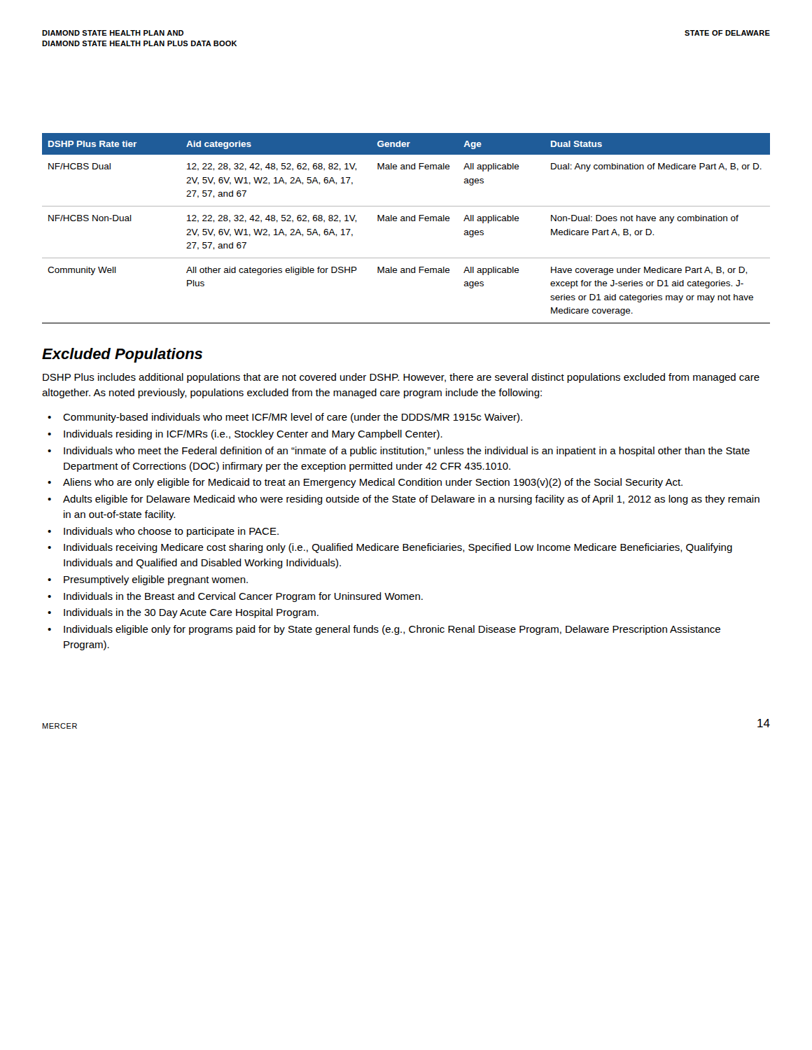Diamond State Health Plan and
Diamond State Health Plan Plus Data Book
State of Delaware
| DSHP Plus Rate tier | Aid categories | Gender | Age | Dual Status |
| --- | --- | --- | --- | --- |
| NF/HCBS Dual | 12, 22, 28, 32, 42, 48, 52, 62, 68, 82, 1V, 2V, 5V, 6V, W1, W2, 1A, 2A, 5A, 6A, 17, 27, 57, and 67 | Male and Female | All applicable ages | Dual: Any combination of Medicare Part A, B, or D. |
| NF/HCBS Non-Dual | 12, 22, 28, 32, 42, 48, 52, 62, 68, 82, 1V, 2V, 5V, 6V, W1, W2, 1A, 2A, 5A, 6A, 17, 27, 57, and 67 | Male and Female | All applicable ages | Non-Dual: Does not have any combination of Medicare Part A, B, or D. |
| Community Well | All other aid categories eligible for DSHP Plus | Male and Female | All applicable ages | Have coverage under Medicare Part A, B, or D, except for the J-series or D1 aid categories. J-series or D1 aid categories may or may not have Medicare coverage. |
Excluded Populations
DSHP Plus includes additional populations that are not covered under DSHP. However, there are several distinct populations excluded from managed care altogether. As noted previously, populations excluded from the managed care program include the following:
Community-based individuals who meet ICF/MR level of care (under the DDDS/MR 1915c Waiver).
Individuals residing in ICF/MRs (i.e., Stockley Center and Mary Campbell Center).
Individuals who meet the Federal definition of an “inmate of a public institution,” unless the individual is an inpatient in a hospital other than the State Department of Corrections (DOC) infirmary per the exception permitted under 42 CFR 435.1010.
Aliens who are only eligible for Medicaid to treat an Emergency Medical Condition under Section 1903(v)(2) of the Social Security Act.
Adults eligible for Delaware Medicaid who were residing outside of the State of Delaware in a nursing facility as of April 1, 2012 as long as they remain in an out-of-state facility.
Individuals who choose to participate in PACE.
Individuals receiving Medicare cost sharing only (i.e., Qualified Medicare Beneficiaries, Specified Low Income Medicare Beneficiaries, Qualifying Individuals and Qualified and Disabled Working Individuals).
Presumptively eligible pregnant women.
Individuals in the Breast and Cervical Cancer Program for Uninsured Women.
Individuals in the 30 Day Acute Care Hospital Program.
Individuals eligible only for programs paid for by State general funds (e.g., Chronic Renal Disease Program, Delaware Prescription Assistance Program).
MERCER
14